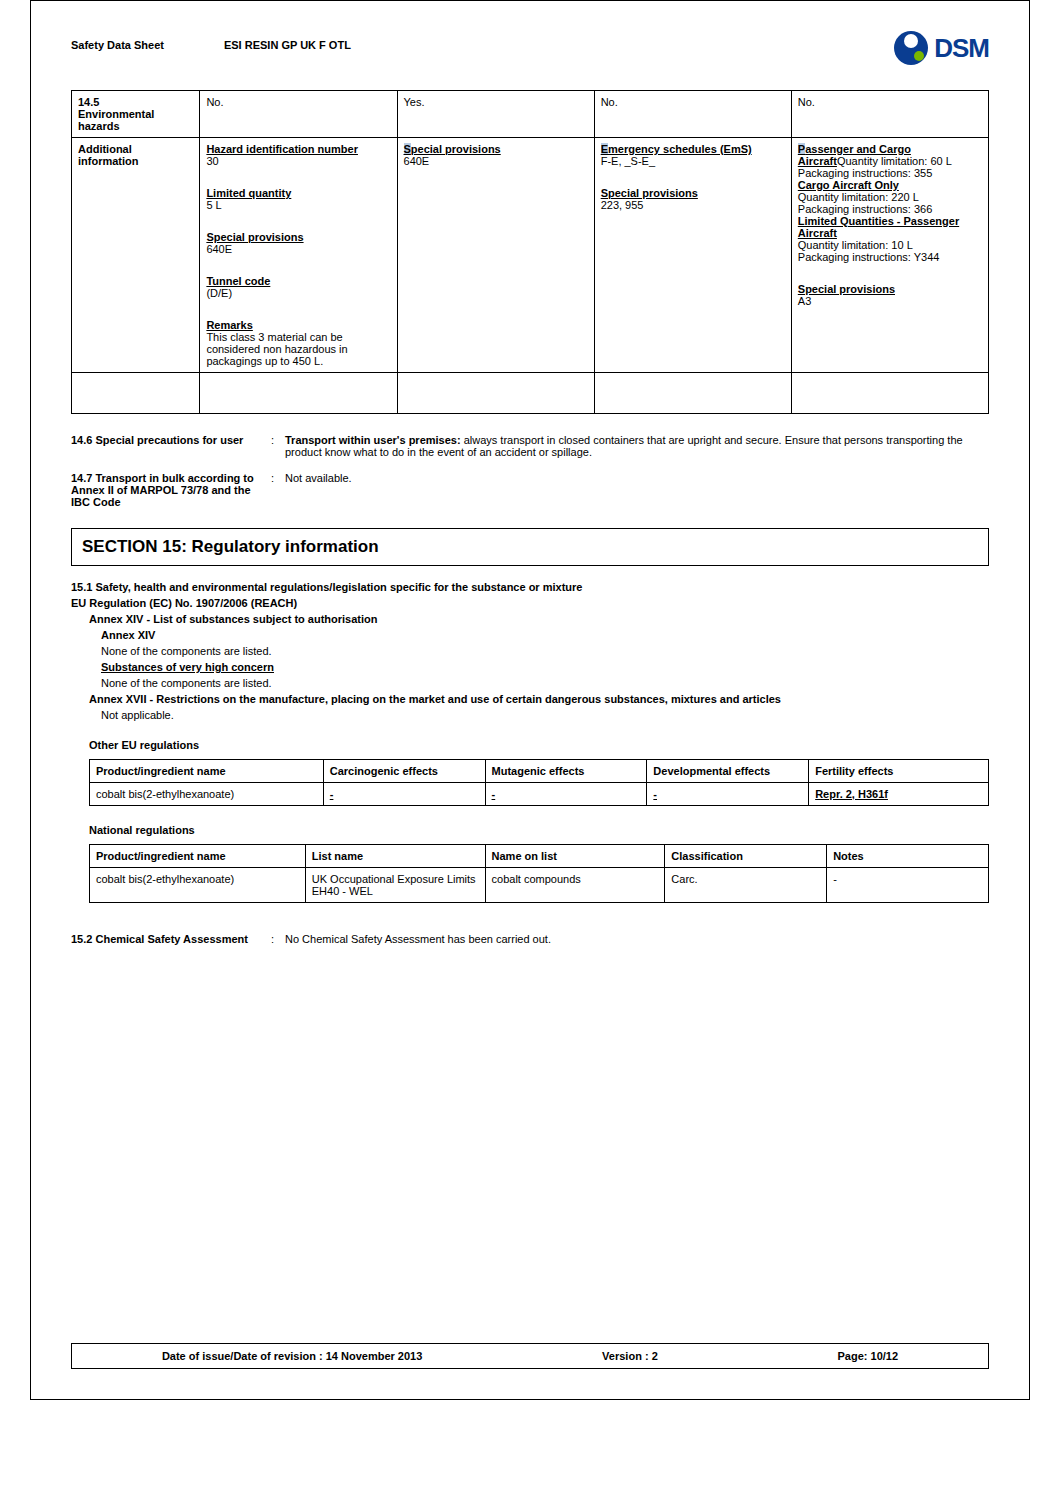Safety Data Sheet ESI RESIN GP UK F OTL
DSM
| 14.5 Environmental hazards | No. | Yes. | No. | No. |
| Additional information | Hazard identification number 30 Limited quantity 5 L Special provisions 640E Tunnel code (D/E) Remarks This class 3 material can be considered non hazardous in packagings up to 450 L. | S pecial provisions 640E | E mergency schedules (EmS) F-E, _S-E_ Special provisions 223, 955 | P assenger and Cargo Aircraft Quantity limitation: 60 L Packaging instructions: 355 Cargo Aircraft Only Quantity limitation: 220 L Packaging instructions: 366 Limited Quantities - Passenger Aircraft Quantity limitation: 10 L Packaging instructions: Y344 Special provisions A3 |
14.6 Special precautions for user
:
Transport within user's premises: always transport in closed containers that are upright and secure. Ensure that persons transporting the product know what to do in the event of an accident or spillage.
14.7 Transport in bulk according to Annex II of MARPOL 73/78 and the IBC Code
:
Not available.
SECTION 15: Regulatory information
15.1 Safety, health and environmental regulations/legislation specific for the substance or mixture
EU Regulation (EC) No. 1907/2006 (REACH)
Annex XIV - List of substances subject to authorisation
Annex XIV
None of the components are listed.
Substances of very high concern
None of the components are listed.
Annex XVII - Restrictions on the manufacture, placing on the market and use of certain dangerous substances, mixtures and articles
Not applicable.
Other EU regulations
| Product/ingredient name | Carcinogenic effects | Mutagenic effects | Developmental effects | Fertility effects |
| --- | --- | --- | --- | --- |
| cobalt bis(2-ethylhexanoate) | - | - | - | Repr. 2, H361f |
National regulations
| Product/ingredient name | List name | Name on list | Classification | Notes |
| --- | --- | --- | --- | --- |
| cobalt bis(2-ethylhexanoate) | UK Occupational Exposure Limits EH40 - WEL | cobalt compounds | Carc. | - |
15.2 Chemical Safety Assessment
:
No Chemical Safety Assessment has been carried out.
Date of issue/Date of revision : 14 November 2013 Version : 2 Page: 10/12